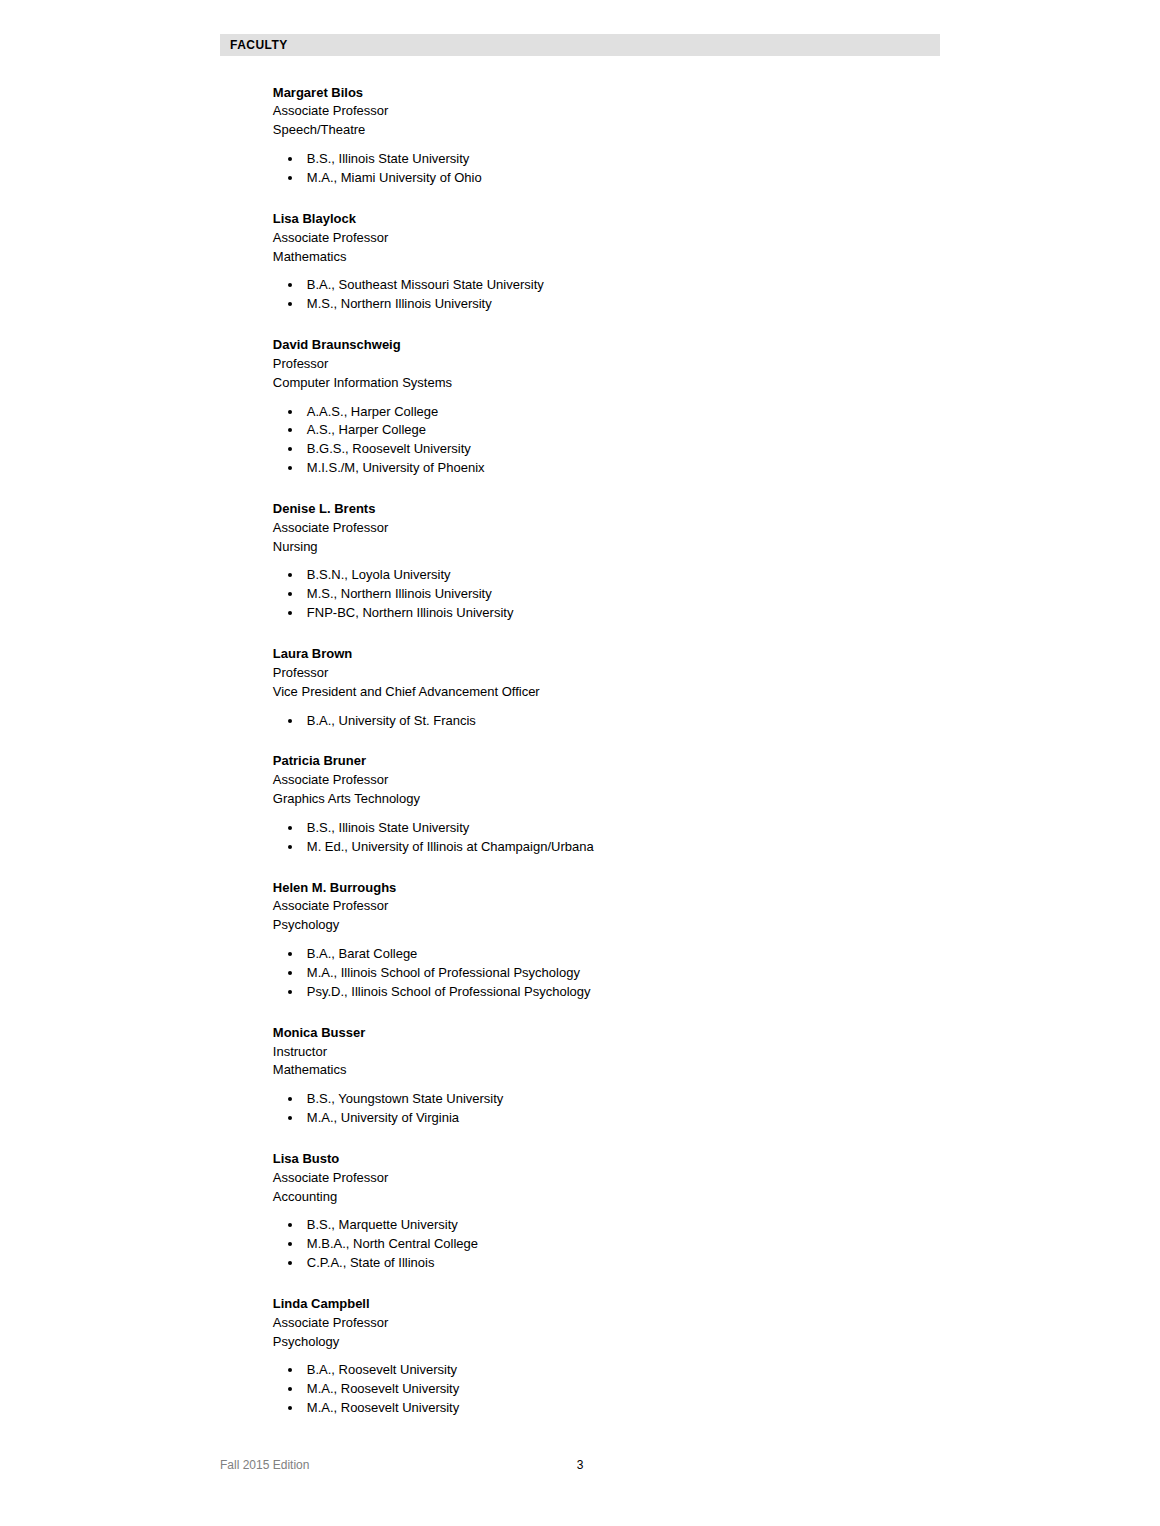FACULTY
Margaret Bilos
Associate Professor
Speech/Theatre
B.S., Illinois State University
M.A., Miami University of Ohio
Lisa Blaylock
Associate Professor
Mathematics
B.A., Southeast Missouri State University
M.S., Northern Illinois University
David Braunschweig
Professor
Computer Information Systems
A.A.S., Harper College
A.S., Harper College
B.G.S., Roosevelt University
M.I.S./M, University of Phoenix
Denise L. Brents
Associate Professor
Nursing
B.S.N., Loyola University
M.S., Northern Illinois University
FNP-BC, Northern Illinois University
Laura Brown
Professor
Vice President and Chief Advancement Officer
B.A., University of St. Francis
Patricia Bruner
Associate Professor
Graphics Arts Technology
B.S., Illinois State University
M. Ed., University of Illinois at Champaign/Urbana
Helen M. Burroughs
Associate Professor
Psychology
B.A., Barat College
M.A., Illinois School of Professional Psychology
Psy.D., Illinois School of Professional Psychology
Monica Busser
Instructor
Mathematics
B.S., Youngstown State University
M.A., University of Virginia
Lisa Busto
Associate Professor
Accounting
B.S., Marquette University
M.B.A., North Central College
C.P.A., State of Illinois
Linda Campbell
Associate Professor
Psychology
B.A., Roosevelt University
M.A., Roosevelt University
M.A., Roosevelt University
Fall 2015 Edition 3